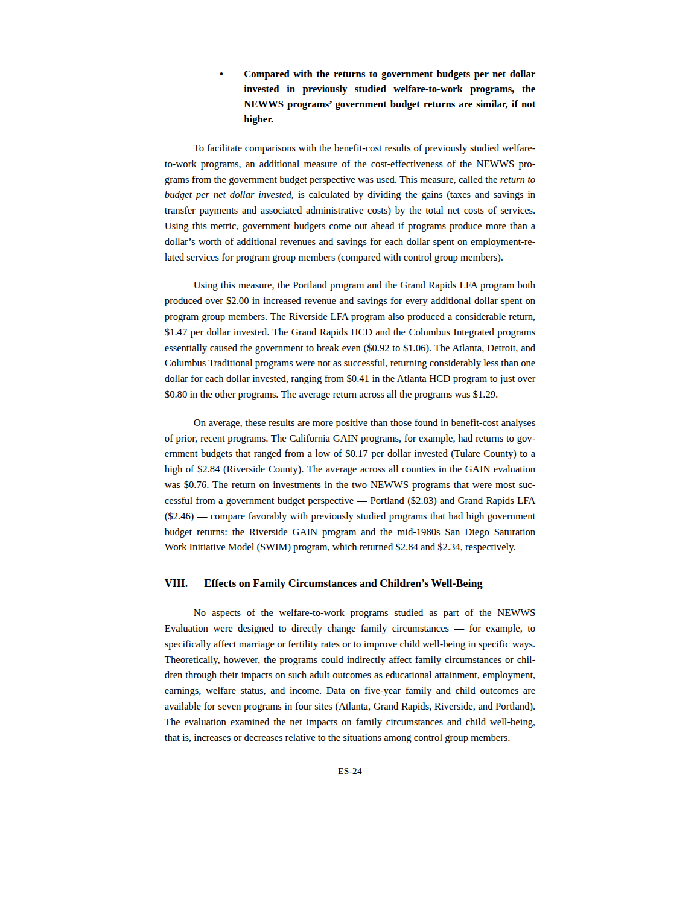Compared with the returns to government budgets per net dollar invested in previously studied welfare-to-work programs, the NEWWS programs’ government budget returns are similar, if not higher.
To facilitate comparisons with the benefit-cost results of previously studied welfare-to-work programs, an additional measure of the cost-effectiveness of the NEWWS programs from the government budget perspective was used. This measure, called the return to budget per net dollar invested, is calculated by dividing the gains (taxes and savings in transfer payments and associated administrative costs) by the total net costs of services. Using this metric, government budgets come out ahead if programs produce more than a dollar’s worth of additional revenues and savings for each dollar spent on employment-related services for program group members (compared with control group members).
Using this measure, the Portland program and the Grand Rapids LFA program both produced over $2.00 in increased revenue and savings for every additional dollar spent on program group members. The Riverside LFA program also produced a considerable return, $1.47 per dollar invested. The Grand Rapids HCD and the Columbus Integrated programs essentially caused the government to break even ($0.92 to $1.06). The Atlanta, Detroit, and Columbus Traditional programs were not as successful, returning considerably less than one dollar for each dollar invested, ranging from $0.41 in the Atlanta HCD program to just over $0.80 in the other programs. The average return across all the programs was $1.29.
On average, these results are more positive than those found in benefit-cost analyses of prior, recent programs. The California GAIN programs, for example, had returns to government budgets that ranged from a low of $0.17 per dollar invested (Tulare County) to a high of $2.84 (Riverside County). The average across all counties in the GAIN evaluation was $0.76. The return on investments in the two NEWWS programs that were most successful from a government budget perspective ― Portland ($2.83) and Grand Rapids LFA ($2.46) ― compare favorably with previously studied programs that had high government budget returns: the Riverside GAIN program and the mid-1980s San Diego Saturation Work Initiative Model (SWIM) program, which returned $2.84 and $2.34, respectively.
VIII. Effects on Family Circumstances and Children’s Well-Being
No aspects of the welfare-to-work programs studied as part of the NEWWS Evaluation were designed to directly change family circumstances ― for example, to specifically affect marriage or fertility rates or to improve child well-being in specific ways. Theoretically, however, the programs could indirectly affect family circumstances or children through their impacts on such adult outcomes as educational attainment, employment, earnings, welfare status, and income. Data on five-year family and child outcomes are available for seven programs in four sites (Atlanta, Grand Rapids, Riverside, and Portland). The evaluation examined the net impacts on family circumstances and child well-being, that is, increases or decreases relative to the situations among control group members.
ES-24